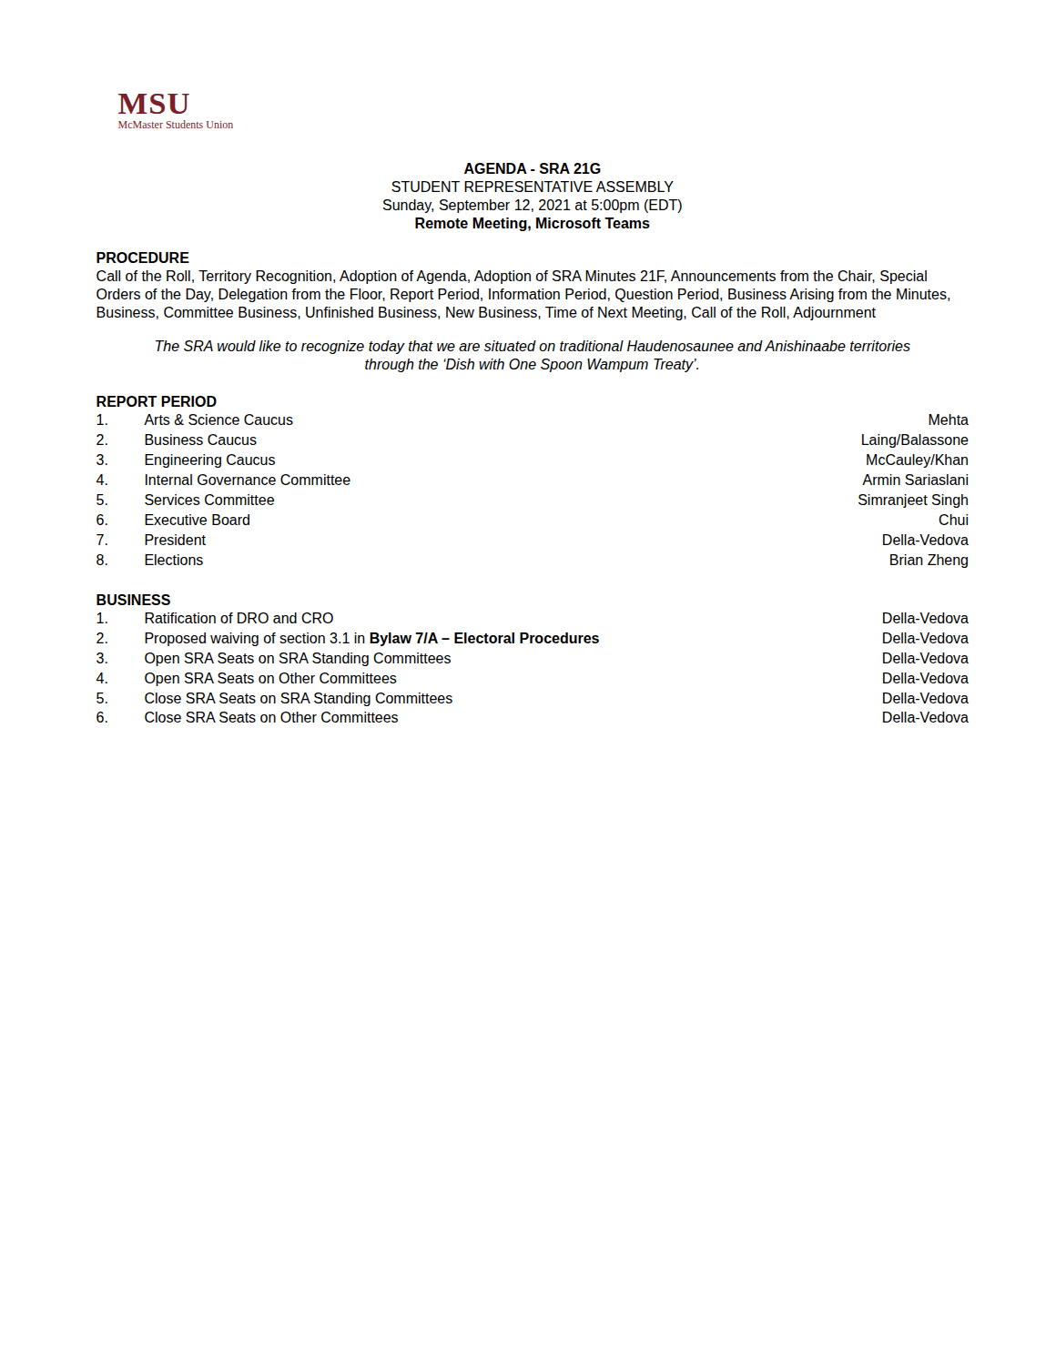MSUMcMaster Students Union
AGENDA - SRA 21G
STUDENT REPRESENTATIVE ASSEMBLY
Sunday, September 12, 2021 at 5:00pm (EDT)
Remote Meeting, Microsoft Teams
Procedure
Call of the Roll, Territory Recognition, Adoption of Agenda, Adoption of SRA Minutes 21F, Announcements from the Chair, Special Orders of the Day, Delegation from the Floor, Report Period, Information Period, Question Period, Business Arising from the Minutes, Business, Committee Business, Unfinished Business, New Business, Time of Next Meeting, Call of the Roll, Adjournment
The SRA would like to recognize today that we are situated on traditional Haudenosaunee and Anishinaabe territories through the ‘Dish with One Spoon Wampum Treaty’.
Report Period
| 1. | Arts & Science Caucus | Mehta |
| 2. | Business Caucus | Laing/Balassone |
| 3. | Engineering Caucus | McCauley/Khan |
| 4. | Internal Governance Committee | Armin Sariaslani |
| 5. | Services Committee | Simranjeet Singh |
| 6. | Executive Board | Chui |
| 7. | President | Della-Vedova |
| 8. | Elections | Brian Zheng |
Business
| 1. | Ratification of DRO and CRO | Della-Vedova |
| 2. | Proposed waiving of section 3.1 in Bylaw 7/A – Electoral Procedures | Della-Vedova |
| 3. | Open SRA Seats on SRA Standing Committees | Della-Vedova |
| 4. | Open SRA Seats on Other Committees | Della-Vedova |
| 5. | Close SRA Seats on SRA Standing Committees | Della-Vedova |
| 6. | Close SRA Seats on Other Committees | Della-Vedova |